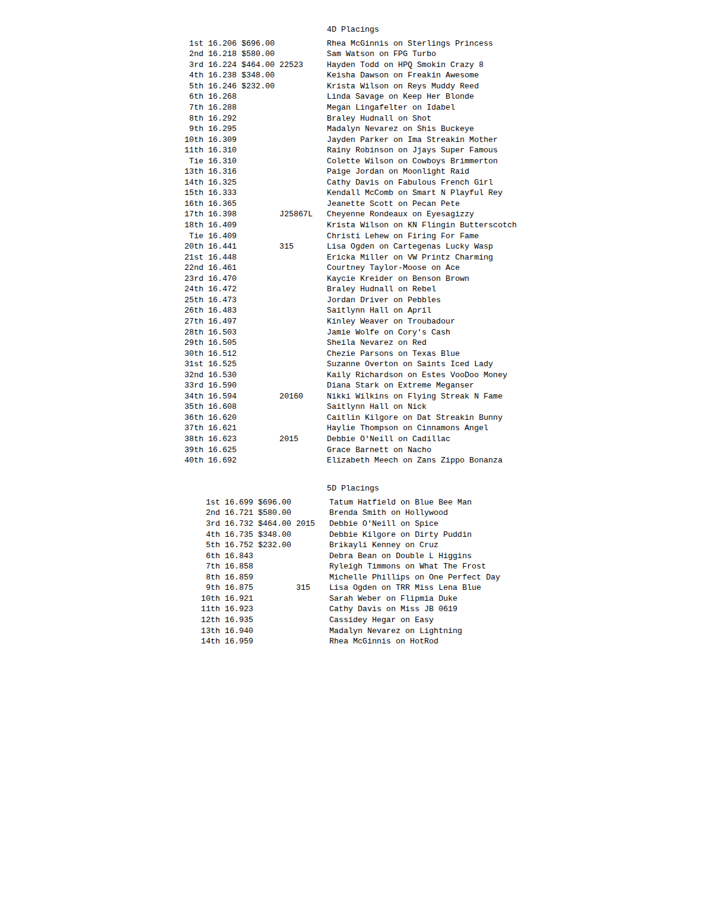4D Placings
| 1st | 16.206 | $696.00 | | Rhea McGinnis on Sterlings Princess |
| 2nd | 16.218 | $580.00 | | Sam Watson on FPG Turbo |
| 3rd | 16.224 | $464.00 | 22523 | Hayden Todd on HPQ Smokin Crazy 8 |
| 4th | 16.238 | $348.00 | | Keisha Dawson on Freakin Awesome |
| 5th | 16.246 | $232.00 | | Krista Wilson on Reys Muddy Reed |
| 6th | 16.268 | | | Linda Savage on Keep Her Blonde |
| 7th | 16.288 | | | Megan Lingafelter on Idabel |
| 8th | 16.292 | | | Braley Hudnall on Shot |
| 9th | 16.295 | | | Madalyn Nevarez on Shis Buckeye |
| 10th | 16.309 | | | Jayden Parker on Ima Streakin Mother |
| 11th | 16.310 | | | Rainy Robinson on Jjays Super Famous |
| Tie | 16.310 | | | Colette Wilson on Cowboys Brimmerton |
| 13th | 16.316 | | | Paige Jordan on Moonlight Raid |
| 14th | 16.325 | | | Cathy Davis on Fabulous French Girl |
| 15th | 16.333 | | | Kendall McComb on Smart N Playful Rey |
| 16th | 16.365 | | | Jeanette Scott on Pecan Pete |
| 17th | 16.398 | | J25867L | Cheyenne Rondeaux on Eyesagizzy |
| 18th | 16.409 | | | Krista Wilson on KN Flingin Butterscotch |
| Tie | 16.409 | | | Christi Lehew on Firing For Fame |
| 20th | 16.441 | | 315 | Lisa Ogden on Cartegenas Lucky Wasp |
| 21st | 16.448 | | | Ericka Miller on VW Printz Charming |
| 22nd | 16.461 | | | Courtney Taylor-Moose on Ace |
| 23rd | 16.470 | | | Kaycie Kreider on Benson Brown |
| 24th | 16.472 | | | Braley Hudnall on Rebel |
| 25th | 16.473 | | | Jordan Driver on Pebbles |
| 26th | 16.483 | | | Saitlynn Hall on April |
| 27th | 16.497 | | | Kinley Weaver on Troubadour |
| 28th | 16.503 | | | Jamie Wolfe on Cory's Cash |
| 29th | 16.505 | | | Sheila Nevarez on Red |
| 30th | 16.512 | | | Chezie Parsons on Texas Blue |
| 31st | 16.525 | | | Suzanne Overton on Saints Iced Lady |
| 32nd | 16.530 | | | Kaily Richardson on Estes VooDoo Money |
| 33rd | 16.590 | | | Diana Stark on Extreme Meganser |
| 34th | 16.594 | | 20160 | Nikki Wilkins on Flying Streak N Fame |
| 35th | 16.608 | | | Saitlynn Hall on Nick |
| 36th | 16.620 | | | Caitlin Kilgore on Dat Streakin Bunny |
| 37th | 16.621 | | | Haylie Thompson on Cinnamons Angel |
| 38th | 16.623 | | 2015 | Debbie O'Neill on Cadillac |
| 39th | 16.625 | | | Grace Barnett on Nacho |
| 40th | 16.692 | | | Elizabeth Meech on Zans Zippo Bonanza |
5D Placings
| 1st | 16.699 | $696.00 | | Tatum Hatfield on Blue Bee Man |
| 2nd | 16.721 | $580.00 | | Brenda Smith on Hollywood |
| 3rd | 16.732 | $464.00 | 2015 | Debbie O'Neill on Spice |
| 4th | 16.735 | $348.00 | | Debbie Kilgore on Dirty Puddin |
| 5th | 16.752 | $232.00 | | Brikayli Kenney on Cruz |
| 6th | 16.843 | | | Debra Bean on Double L Higgins |
| 7th | 16.858 | | | Ryleigh Timmons on What The Frost |
| 8th | 16.859 | | | Michelle Phillips on One Perfect Day |
| 9th | 16.875 | | 315 | Lisa Ogden on TRR Miss Lena Blue |
| 10th | 16.921 | | | Sarah Weber on Flipmia Duke |
| 11th | 16.923 | | | Cathy Davis on Miss JB 0619 |
| 12th | 16.935 | | | Cassidey Hegar on Easy |
| 13th | 16.940 | | | Madalyn Nevarez on Lightning |
| 14th | 16.959 | | | Rhea McGinnis on HotRod |